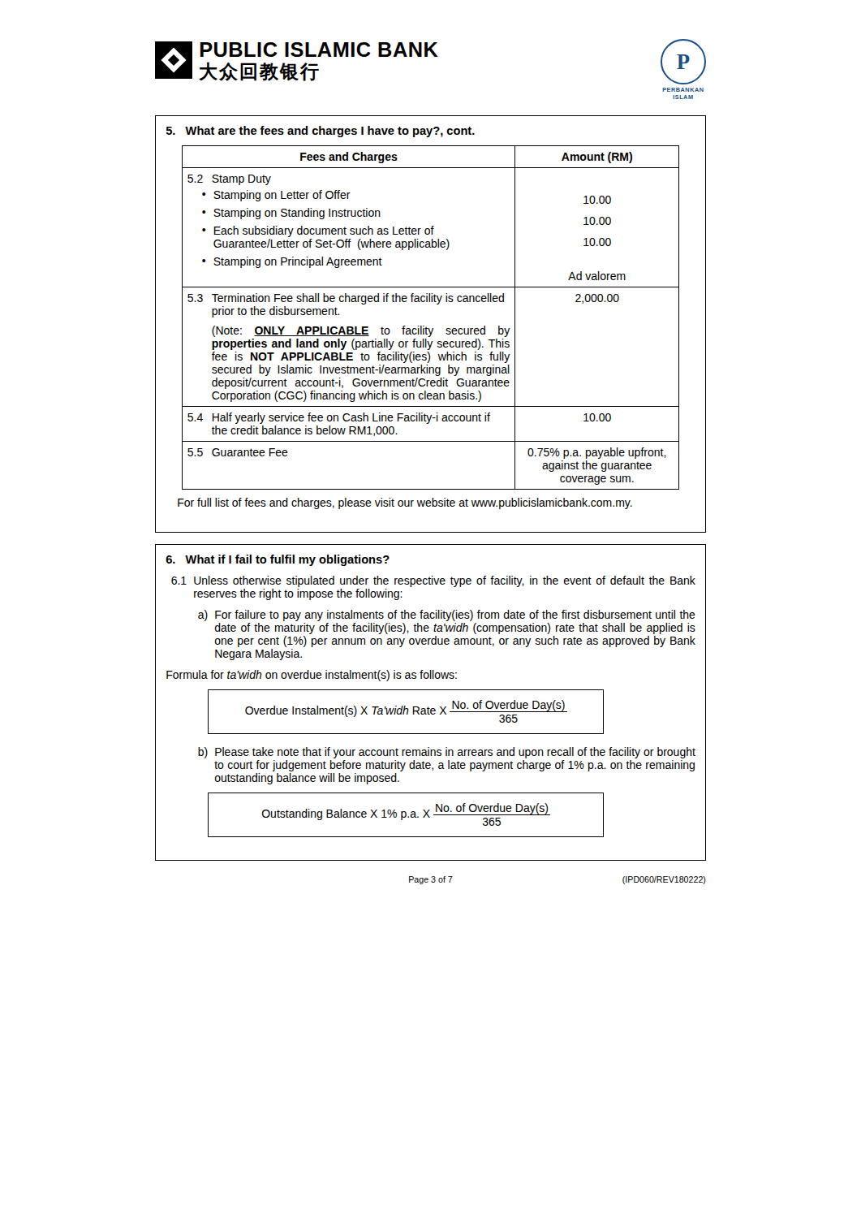PUBLIC ISLAMIC BANK
大众回教银行
P
PERBANKAN
ISLAM
5. What are the fees and charges I have to pay?, cont.
| Fees and Charges | Amount (RM) |
| --- | --- |
| 5.2 Stamp Duty Stamping on Letter of Offer Stamping on Standing Instruction Each subsidiary document such as Letter of Guarantee/Letter of Set-Off (where applicable) Stamping on Principal Agreement | 10.00 10.00 10.00 Ad valorem |
| 5.3 Termination Fee shall be charged if the facility is cancelled prior to the disbursement. (Note: ONLY APPLICABLE to facility secured by properties and land only (partially or fully secured). This fee is NOT APPLICABLE to facility(ies) which is fully secured by Islamic Investment-i/earmarking by marginal deposit/current account-i, Government/Credit Guarantee Corporation (CGC) financing which is on clean basis.) | 2,000.00 |
| 5.4 Half yearly service fee on Cash Line Facility-i account if the credit balance is below RM1,000. | 10.00 |
| 5.5 Guarantee Fee | 0.75% p.a. payable upfront, against the guarantee coverage sum. |
For full list of fees and charges, please visit our website at www.publicislamicbank.com.my.
6. What if I fail to fulfil my obligations?
6.1
Unless otherwise stipulated under the respective type of facility, in the event of default the Bank reserves the right to impose the following:
a)
For failure to pay any instalments of the facility(ies) from date of the first disbursement until the date of the maturity of the facility(ies), the ta'widh (compensation) rate that shall be applied is one per cent (1%) per annum on any overdue amount, or any such rate as approved by Bank Negara Malaysia.
Formula for ta'widh on overdue instalment(s) is as follows:
Overdue Instalment(s) X Ta'widh Rate X No. of Overdue Day(s) 365
b)
Please take note that if your account remains in arrears and upon recall of the facility or brought to court for judgement before maturity date, a late payment charge of 1% p.a. on the remaining outstanding balance will be imposed.
Outstanding Balance X 1% p.a. X No. of Overdue Day(s) 365
Page 3 of 7
(IPD060/REV180222)